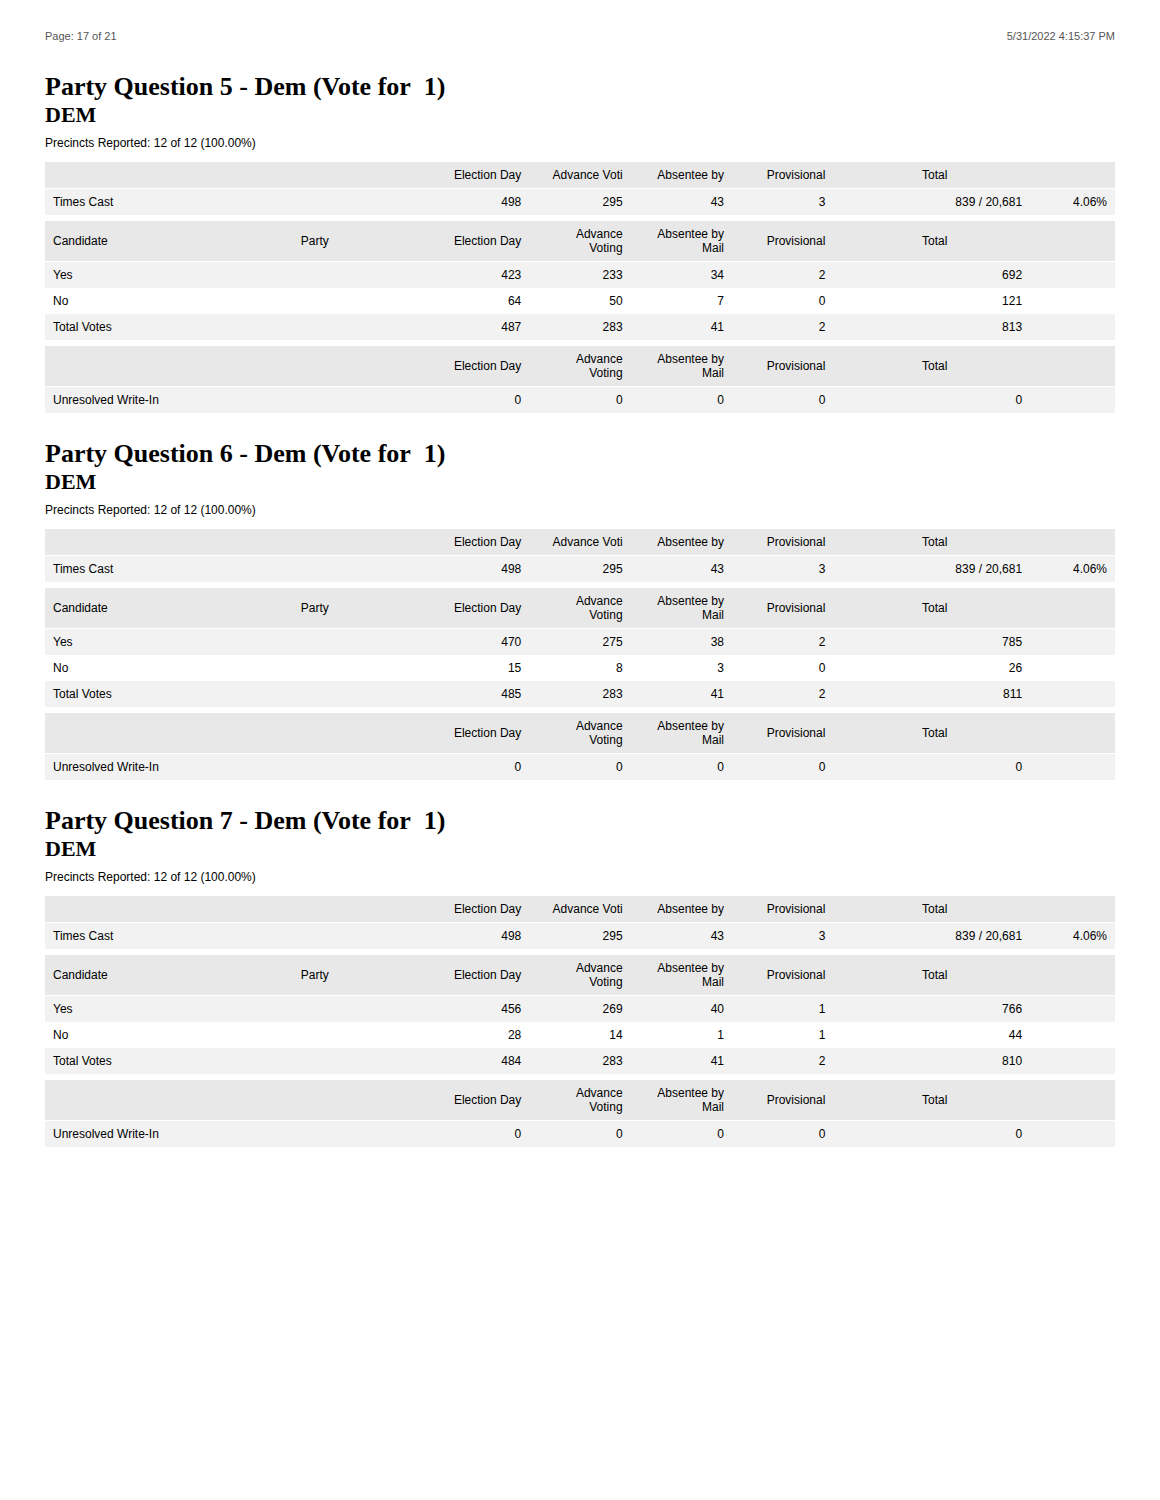Page: 17 of 21
5/31/2022 4:15:37 PM
Party Question 5 - Dem (Vote for 1)
DEM
Precincts Reported: 12 of 12 (100.00%)
| | | Election Day | Advance Voti | Absentee by | Provisional | Total | |
| Times Cast | 498 | 295 | 43 | 3 | 839 / 20,681 | 4.06% |
| Candidate | Party | Election Day | Advance Voting | Absentee by Mail | Provisional | Total | |
| Yes | | 423 | 233 | 34 | 2 | 692 | |
| No | | 64 | 50 | 7 | 0 | 121 | |
| Total Votes | | 487 | 283 | 41 | 2 | 813 | |
| | | Election Day | Advance Voting | Absentee by Mail | Provisional | Total | |
| Unresolved Write-In | 0 | 0 | 0 | 0 | 0 | |
Party Question 6 - Dem (Vote for 1)
DEM
Precincts Reported: 12 of 12 (100.00%)
| | | Election Day | Advance Voti | Absentee by | Provisional | Total | |
| Times Cast | 498 | 295 | 43 | 3 | 839 / 20,681 | 4.06% |
| Candidate | Party | Election Day | Advance Voting | Absentee by Mail | Provisional | Total | |
| Yes | | 470 | 275 | 38 | 2 | 785 | |
| No | | 15 | 8 | 3 | 0 | 26 | |
| Total Votes | | 485 | 283 | 41 | 2 | 811 | |
| | | Election Day | Advance Voting | Absentee by Mail | Provisional | Total | |
| Unresolved Write-In | 0 | 0 | 0 | 0 | 0 | |
Party Question 7 - Dem (Vote for 1)
DEM
Precincts Reported: 12 of 12 (100.00%)
| | | Election Day | Advance Voti | Absentee by | Provisional | Total | |
| Times Cast | 498 | 295 | 43 | 3 | 839 / 20,681 | 4.06% |
| Candidate | Party | Election Day | Advance Voting | Absentee by Mail | Provisional | Total | |
| Yes | | 456 | 269 | 40 | 1 | 766 | |
| No | | 28 | 14 | 1 | 1 | 44 | |
| Total Votes | | 484 | 283 | 41 | 2 | 810 | |
| | | Election Day | Advance Voting | Absentee by Mail | Provisional | Total | |
| Unresolved Write-In | 0 | 0 | 0 | 0 | 0 | |